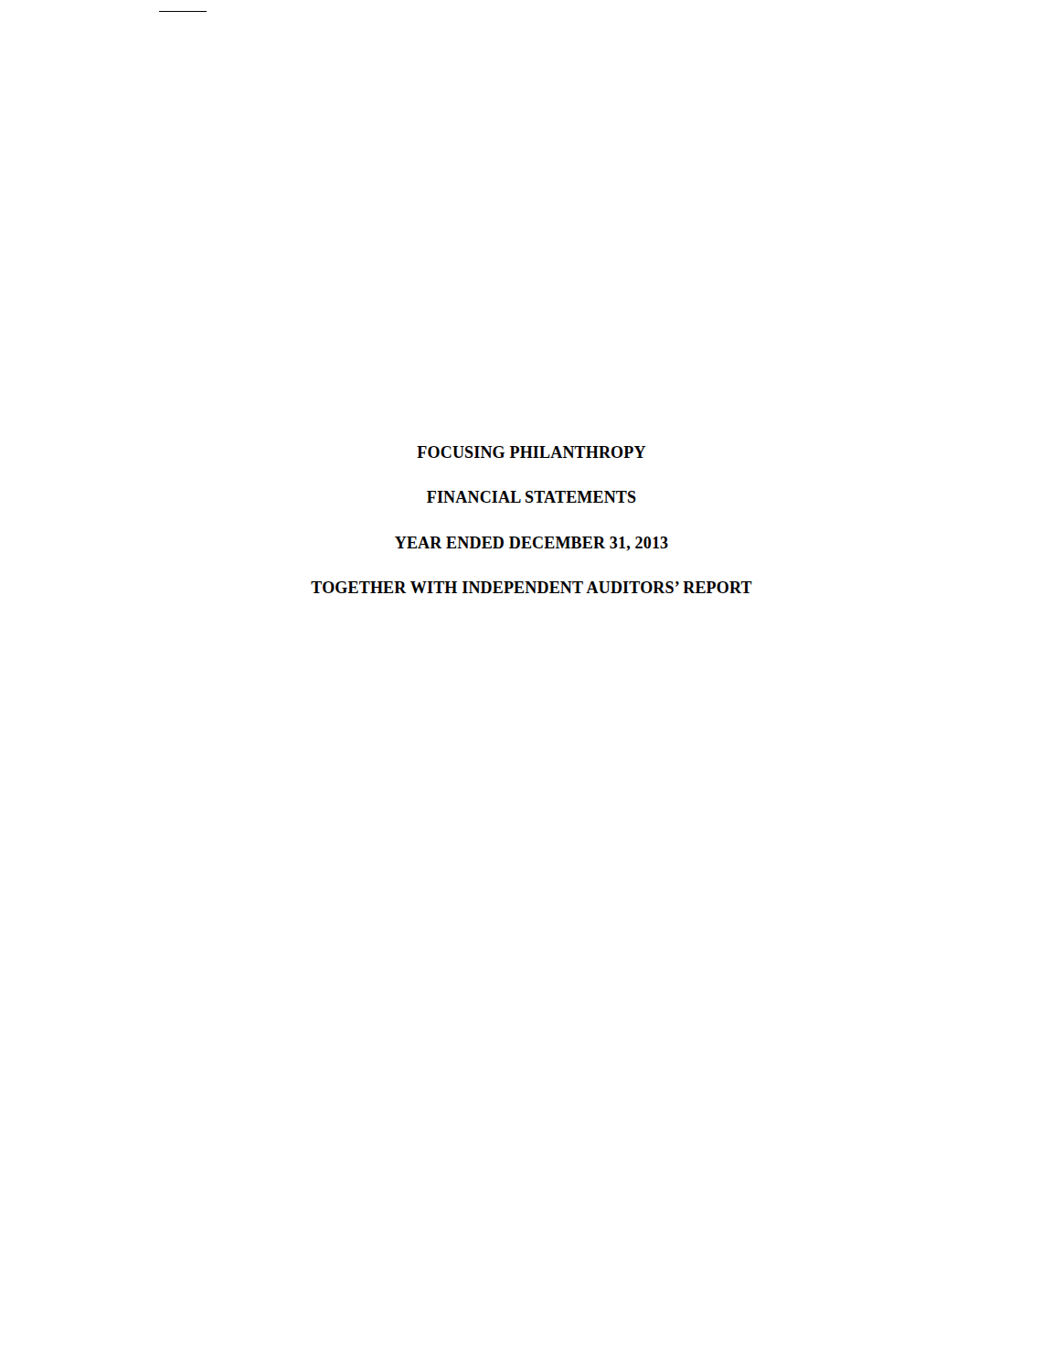FOCUSING PHILANTHROPY
FINANCIAL STATEMENTS
YEAR ENDED DECEMBER 31, 2013
TOGETHER WITH INDEPENDENT AUDITORS’ REPORT